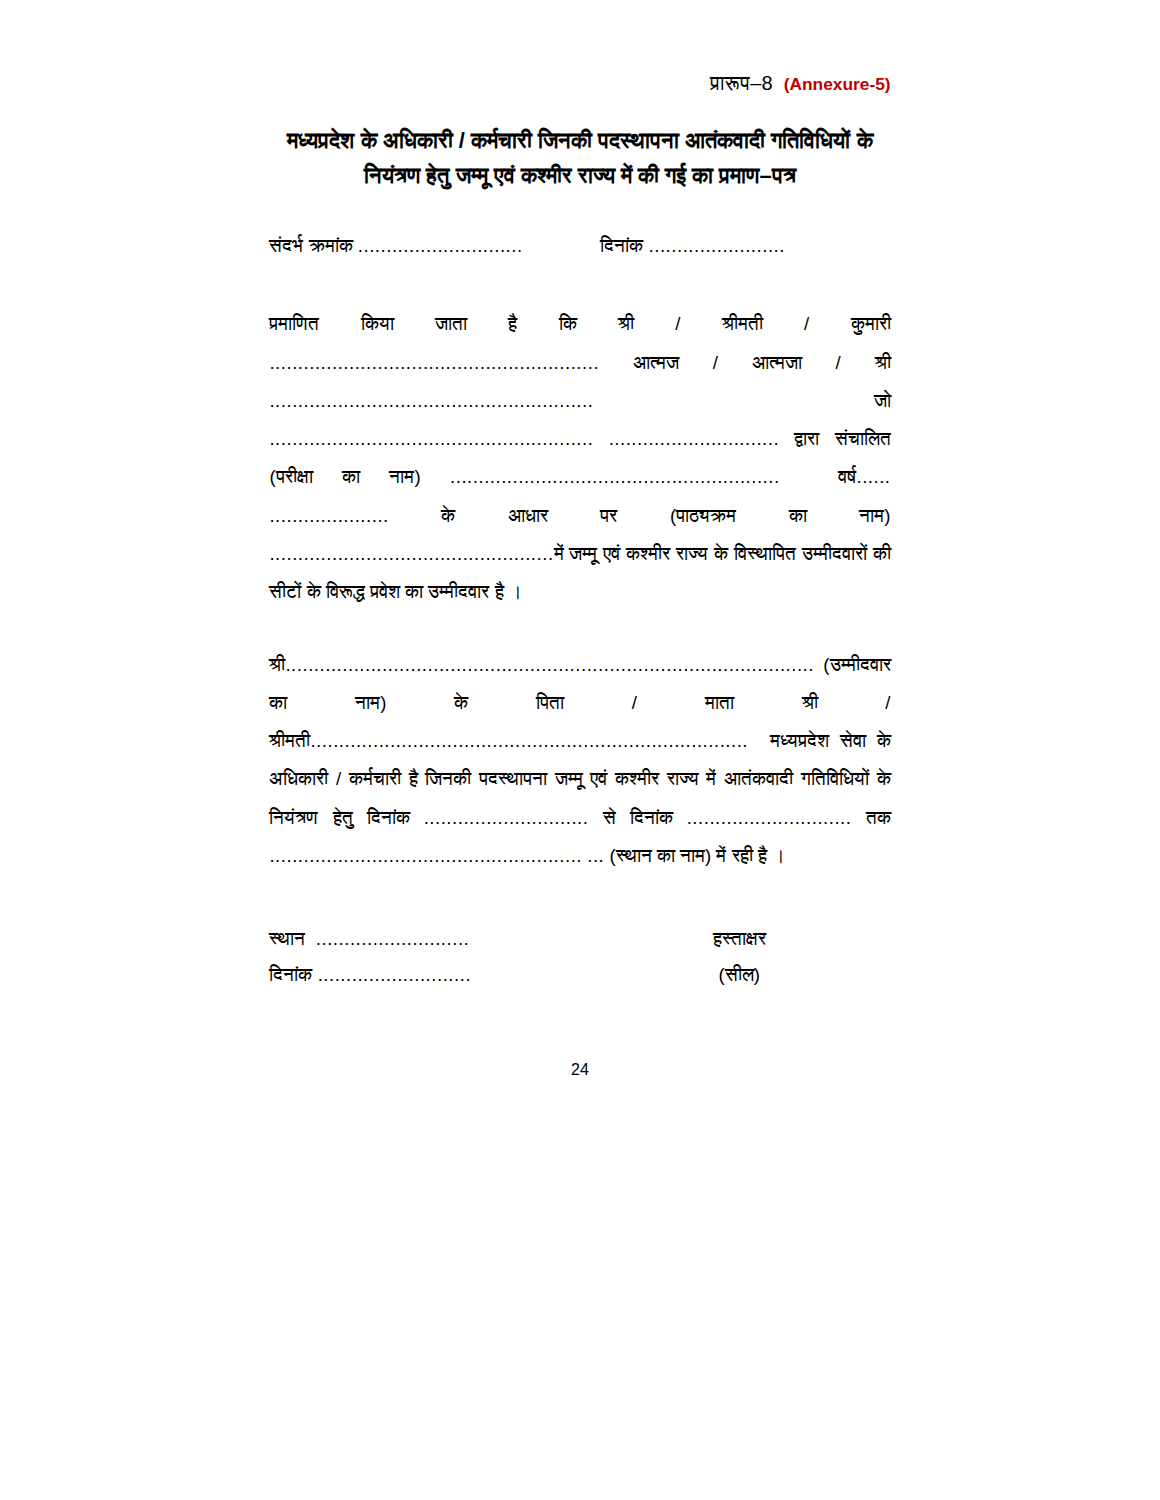प्रारूप–8 (Annexure-5)
मध्यप्रदेश के अधिकारी / कर्मचारी जिनकी पदस्थापना आतंकवादी गतिविधियों के
नियंत्रण हेतु जम्मू एवं कश्मीर राज्य में की गई का प्रमाण–पत्र
संदर्भ क्रमांक .............................
दिनांक ........................
प्रमाणित किया जाता है कि श्री / श्रीमती / कुमारी .......................................................... आत्मज / आत्मजा / श्री ......................................................... जो ......................................................... .............................. द्वारा संचालित (परीक्षा का नाम) .......................................................... वर्ष...... ..................... के आधार पर (पाठ्यक्रम का नाम) .................................................. में जम्मू एवं कश्मीर राज्य के विस्थापित उम्मीदवारों की सीटों के विरूद्ध प्रवेश का उम्मीदवार है ।
श्री............................................................................................. (उम्मीदवार का नाम) के पिता / माता श्री / श्रीमती............................................................................. मध्यप्रदेश सेवा के अधिकारी / कर्मचारी है जिनकी पदस्थापना जम्मू एवं कश्मीर राज्य में आतंकवादी गतिविधियों के नियंत्रण हेतु दिनांक ............................. से दिनांक ............................. तक ....................................................... ... (स्थान का नाम) में रही है ।
स्थान ...........................
दिनांक ...........................
हस्ताक्षर
(सील)
24